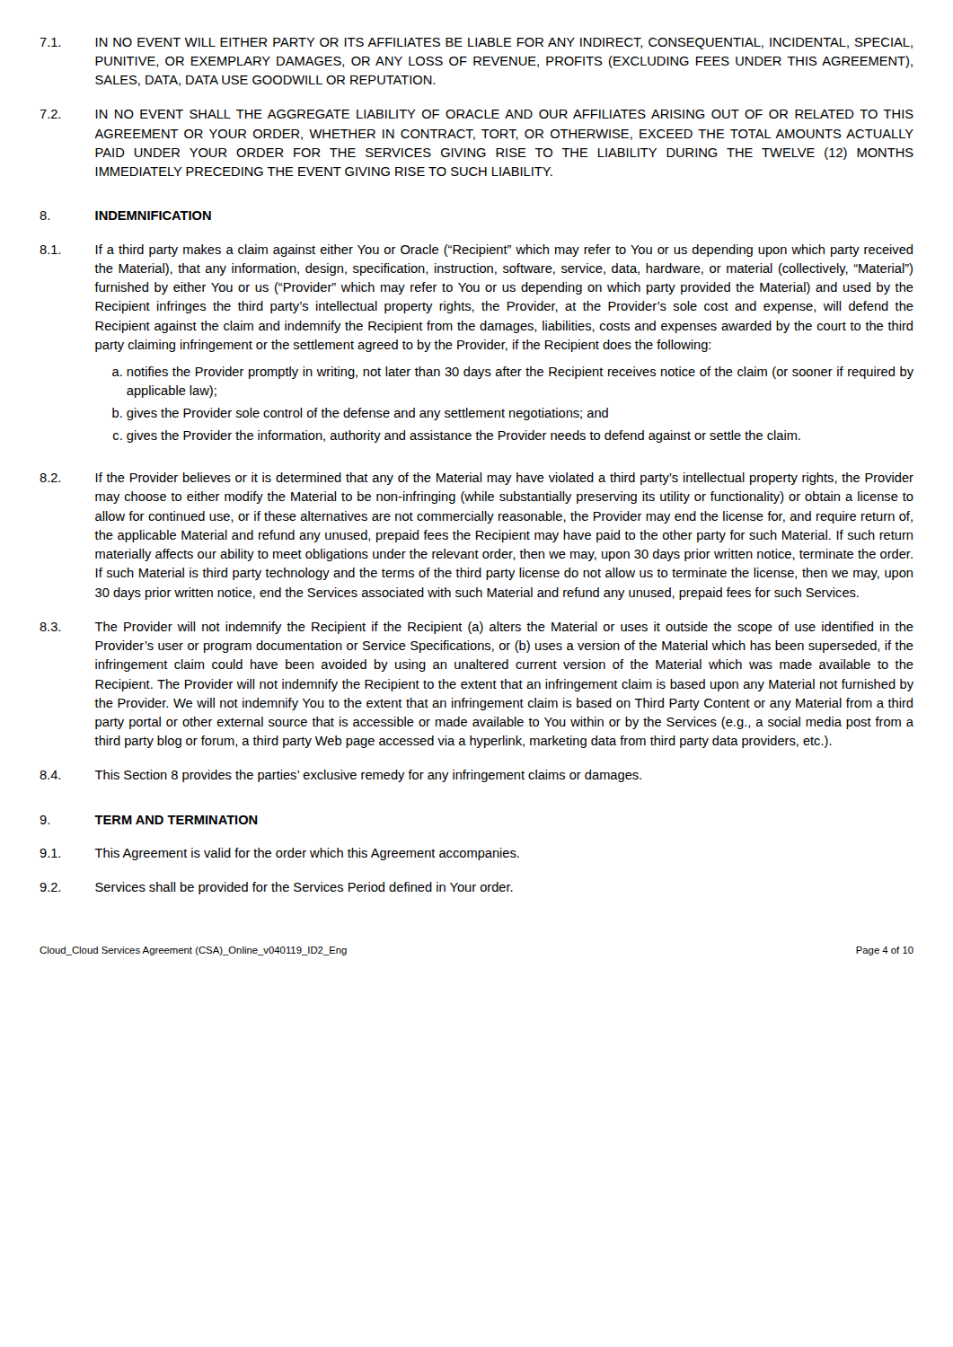7.1.
In no event will either party or its affiliates be liable for any indirect, consequential, incidental, special, punitive, or exemplary damages, or any loss of revenue, profits (excluding fees under this agreement), sales, data, data use goodwill or reputation.
7.2.
In no event shall the aggregate liability of Oracle and our affiliates arising out of or related to this agreement or your order, whether in contract, tort, or otherwise, exceed the total amounts actually paid under your order for the services giving rise to the liability during the twelve (12) months immediately preceding the event giving rise to such liability.
8. INDEMNIFICATION
8.1.
If a third party makes a claim against either You or Oracle (“Recipient” which may refer to You or us depending upon which party received the Material), that any information, design, specification, instruction, software, service, data, hardware, or material (collectively, “Material”) furnished by either You or us (“Provider” which may refer to You or us depending on which party provided the Material) and used by the Recipient infringes the third party’s intellectual property rights, the Provider, at the Provider’s sole cost and expense, will defend the Recipient against the claim and indemnify the Recipient from the damages, liabilities, costs and expenses awarded by the court to the third party claiming infringement or the settlement agreed to by the Provider, if the Recipient does the following:
notifies the Provider promptly in writing, not later than 30 days after the Recipient receives notice of the claim (or sooner if required by applicable law);
gives the Provider sole control of the defense and any settlement negotiations; and
gives the Provider the information, authority and assistance the Provider needs to defend against or settle the claim.
8.2.
If the Provider believes or it is determined that any of the Material may have violated a third party’s intellectual property rights, the Provider may choose to either modify the Material to be non-infringing (while substantially preserving its utility or functionality) or obtain a license to allow for continued use, or if these alternatives are not commercially reasonable, the Provider may end the license for, and require return of, the applicable Material and refund any unused, prepaid fees the Recipient may have paid to the other party for such Material. If such return materially affects our ability to meet obligations under the relevant order, then we may, upon 30 days prior written notice, terminate the order. If such Material is third party technology and the terms of the third party license do not allow us to terminate the license, then we may, upon 30 days prior written notice, end the Services associated with such Material and refund any unused, prepaid fees for such Services.
8.3.
The Provider will not indemnify the Recipient if the Recipient (a) alters the Material or uses it outside the scope of use identified in the Provider’s user or program documentation or Service Specifications, or (b) uses a version of the Material which has been superseded, if the infringement claim could have been avoided by using an unaltered current version of the Material which was made available to the Recipient. The Provider will not indemnify the Recipient to the extent that an infringement claim is based upon any Material not furnished by the Provider. We will not indemnify You to the extent that an infringement claim is based on Third Party Content or any Material from a third party portal or other external source that is accessible or made available to You within or by the Services (e.g., a social media post from a third party blog or forum, a third party Web page accessed via a hyperlink, marketing data from third party data providers, etc.).
8.4.
This Section 8 provides the parties’ exclusive remedy for any infringement claims or damages.
9. TERM AND TERMINATION
9.1.
This Agreement is valid for the order which this Agreement accompanies.
9.2.
Services shall be provided for the Services Period defined in Your order.
Cloud_Cloud Services Agreement (CSA)_Online_v040119_ID2_Eng Page 4 of 10